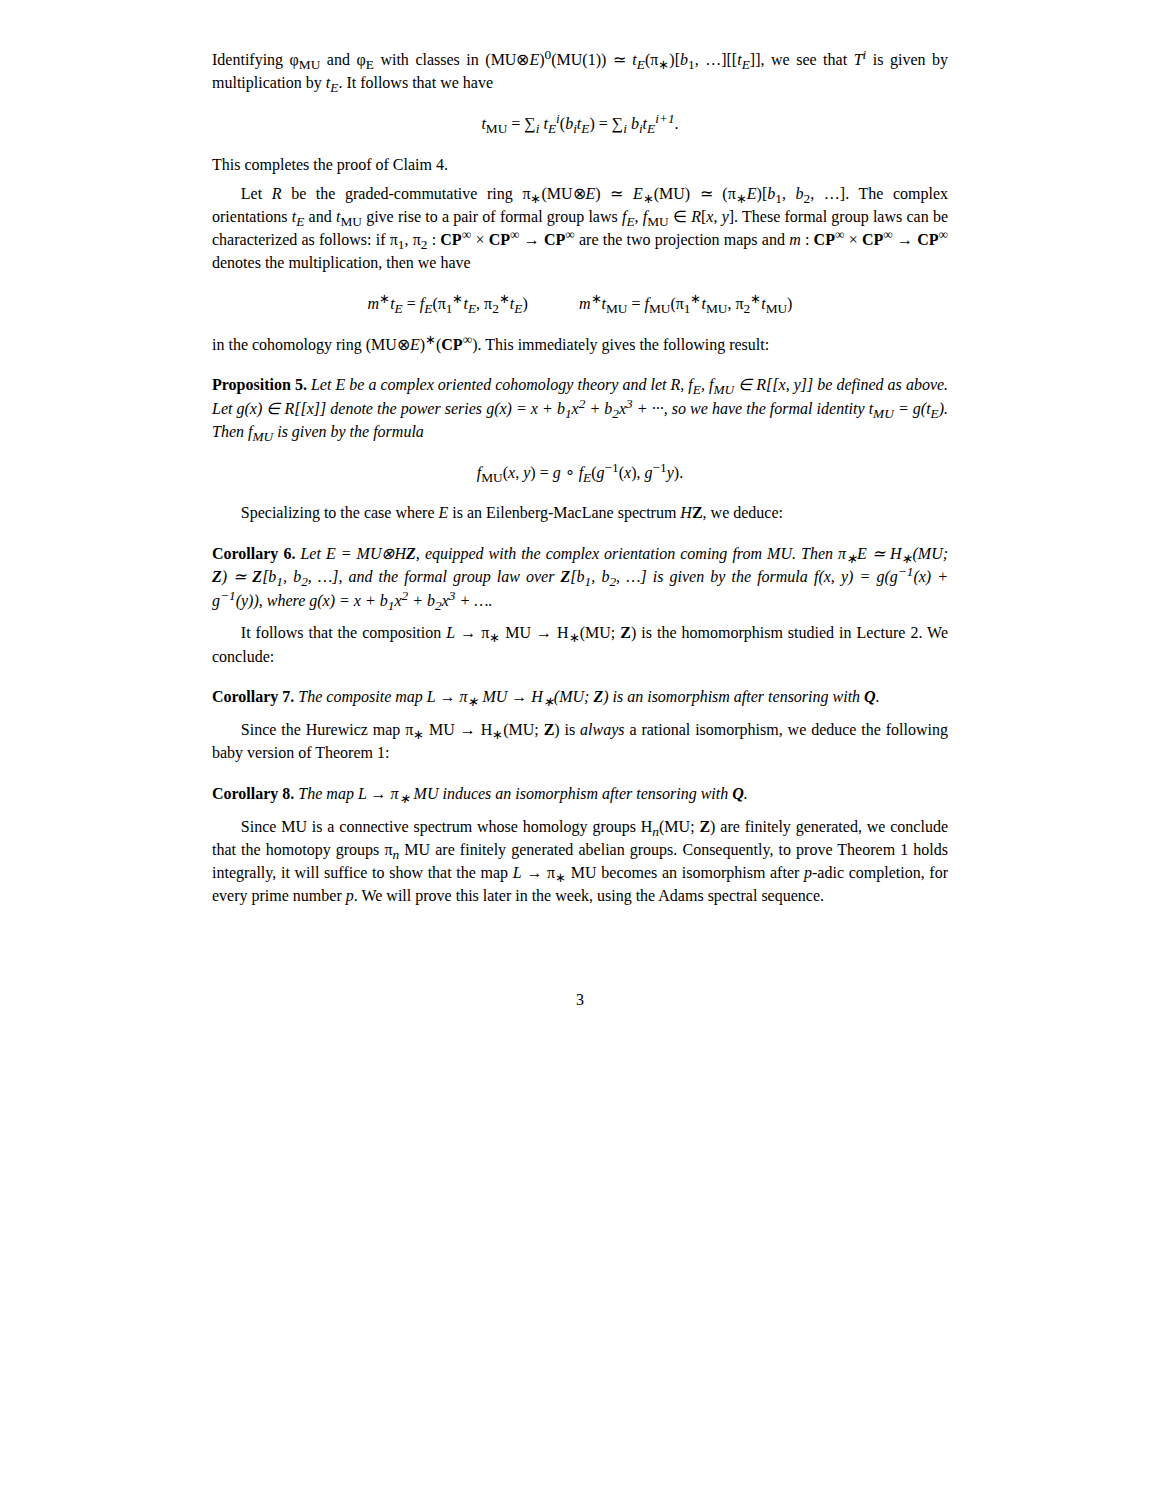Identifying φMU and φE with classes in (MU⊗E)0(MU(1)) ≃ tE(π∗)[b1, …][[tE]], we see that Ti is given by multiplication by tE. It follows that we have
tMU = ∑i tEi(bitE) = ∑i bitEi+1.
This completes the proof of Claim 4.
Let R be the graded-commutative ring π∗(MU⊗E) ≃ E∗(MU) ≃ (π∗E)[b1, b2, …]. The complex orientations tE and tMU give rise to a pair of formal group laws fE, fMU ∈ R[x, y]. These formal group laws can be characterized as follows: if π1, π2 : CP∞ × CP∞ → CP∞ are the two projection maps and m : CP∞ × CP∞ → CP∞ denotes the multiplication, then we have
m∗tE = fE(π1∗tE, π2∗tE) m∗tMU = fMU(π1∗tMU, π2∗tMU)
in the cohomology ring (MU⊗E)∗(CP∞). This immediately gives the following result:
Proposition 5. Let E be a complex oriented cohomology theory and let R, fE, fMU ∈ R[[x, y]] be defined as above. Let g(x) ∈ R[[x]] denote the power series g(x) = x + b1x2 + b2x3 + ···, so we have the formal identity tMU = g(tE). Then fMU is given by the formula
fMU(x, y) = g ∘ fE(g−1(x), g−1y).
Specializing to the case where E is an Eilenberg-MacLane spectrum HZ, we deduce:
Corollary 6. Let E = MU⊗HZ, equipped with the complex orientation coming from MU. Then π∗E ≃ H∗(MU; Z) ≃ Z[b1, b2, …], and the formal group law over Z[b1, b2, …] is given by the formula f(x, y) = g(g−1(x) + g−1(y)), where g(x) = x + b1x2 + b2x3 + ….
It follows that the composition L → π∗ MU → H∗(MU; Z) is the homomorphism studied in Lecture 2. We conclude:
Corollary 7. The composite map L → π∗ MU → H∗(MU; Z) is an isomorphism after tensoring with Q.
Since the Hurewicz map π∗ MU → H∗(MU; Z) is always a rational isomorphism, we deduce the following baby version of Theorem 1:
Corollary 8. The map L → π∗ MU induces an isomorphism after tensoring with Q.
Since MU is a connective spectrum whose homology groups Hn(MU; Z) are finitely generated, we conclude that the homotopy groups πn MU are finitely generated abelian groups. Consequently, to prove Theorem 1 holds integrally, it will suffice to show that the map L → π∗ MU becomes an isomorphism after p-adic completion, for every prime number p. We will prove this later in the week, using the Adams spectral sequence.
3